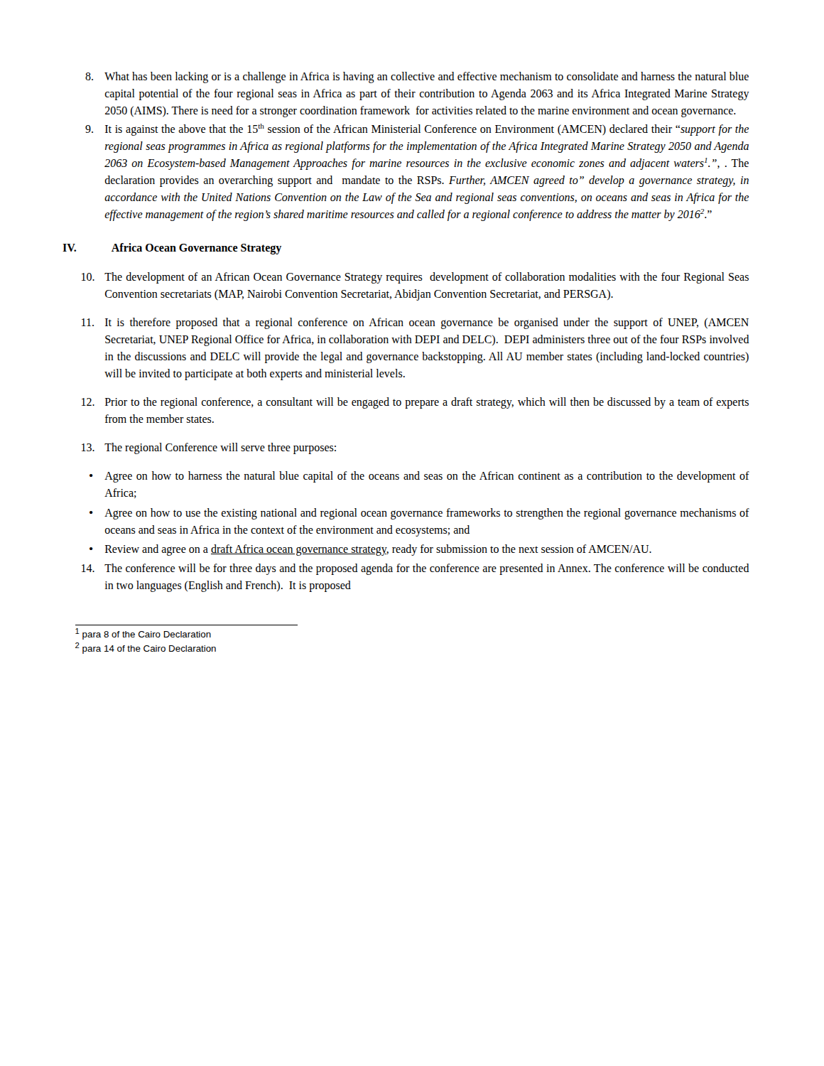What has been lacking or is a challenge in Africa is having an collective and effective mechanism to consolidate and harness the natural blue capital potential of the four regional seas in Africa as part of their contribution to Agenda 2063 and its Africa Integrated Marine Strategy 2050 (AIMS). There is need for a stronger coordination framework for activities related to the marine environment and ocean governance.
It is against the above that the 15th session of the African Ministerial Conference on Environment (AMCEN) declared their “support for the regional seas programmes in Africa as regional platforms for the implementation of the Africa Integrated Marine Strategy 2050 and Agenda 2063 on Ecosystem-based Management Approaches for marine resources in the exclusive economic zones and adjacent waters1.”, . The declaration provides an overarching support and mandate to the RSPs. Further, AMCEN agreed to” develop a governance strategy, in accordance with the United Nations Convention on the Law of the Sea and regional seas conventions, on oceans and seas in Africa for the effective management of the region’s shared maritime resources and called for a regional conference to address the matter by 20162.”
IV. Africa Ocean Governance Strategy
The development of an African Ocean Governance Strategy requires development of collaboration modalities with the four Regional Seas Convention secretariats (MAP, Nairobi Convention Secretariat, Abidjan Convention Secretariat, and PERSGA).
It is therefore proposed that a regional conference on African ocean governance be organised under the support of UNEP, (AMCEN Secretariat, UNEP Regional Office for Africa, in collaboration with DEPI and DELC). DEPI administers three out of the four RSPs involved in the discussions and DELC will provide the legal and governance backstopping. All AU member states (including land-locked countries) will be invited to participate at both experts and ministerial levels.
Prior to the regional conference, a consultant will be engaged to prepare a draft strategy, which will then be discussed by a team of experts from the member states.
The regional Conference will serve three purposes:
Agree on how to harness the natural blue capital of the oceans and seas on the African continent as a contribution to the development of Africa;
Agree on how to use the existing national and regional ocean governance frameworks to strengthen the regional governance mechanisms of oceans and seas in Africa in the context of the environment and ecosystems; and
Review and agree on a draft Africa ocean governance strategy, ready for submission to the next session of AMCEN/AU.
14. The conference will be for three days and the proposed agenda for the conference are presented in Annex. The conference will be conducted in two languages (English and French). It is proposed
1 para 8 of the Cairo Declaration
2 para 14 of the Cairo Declaration